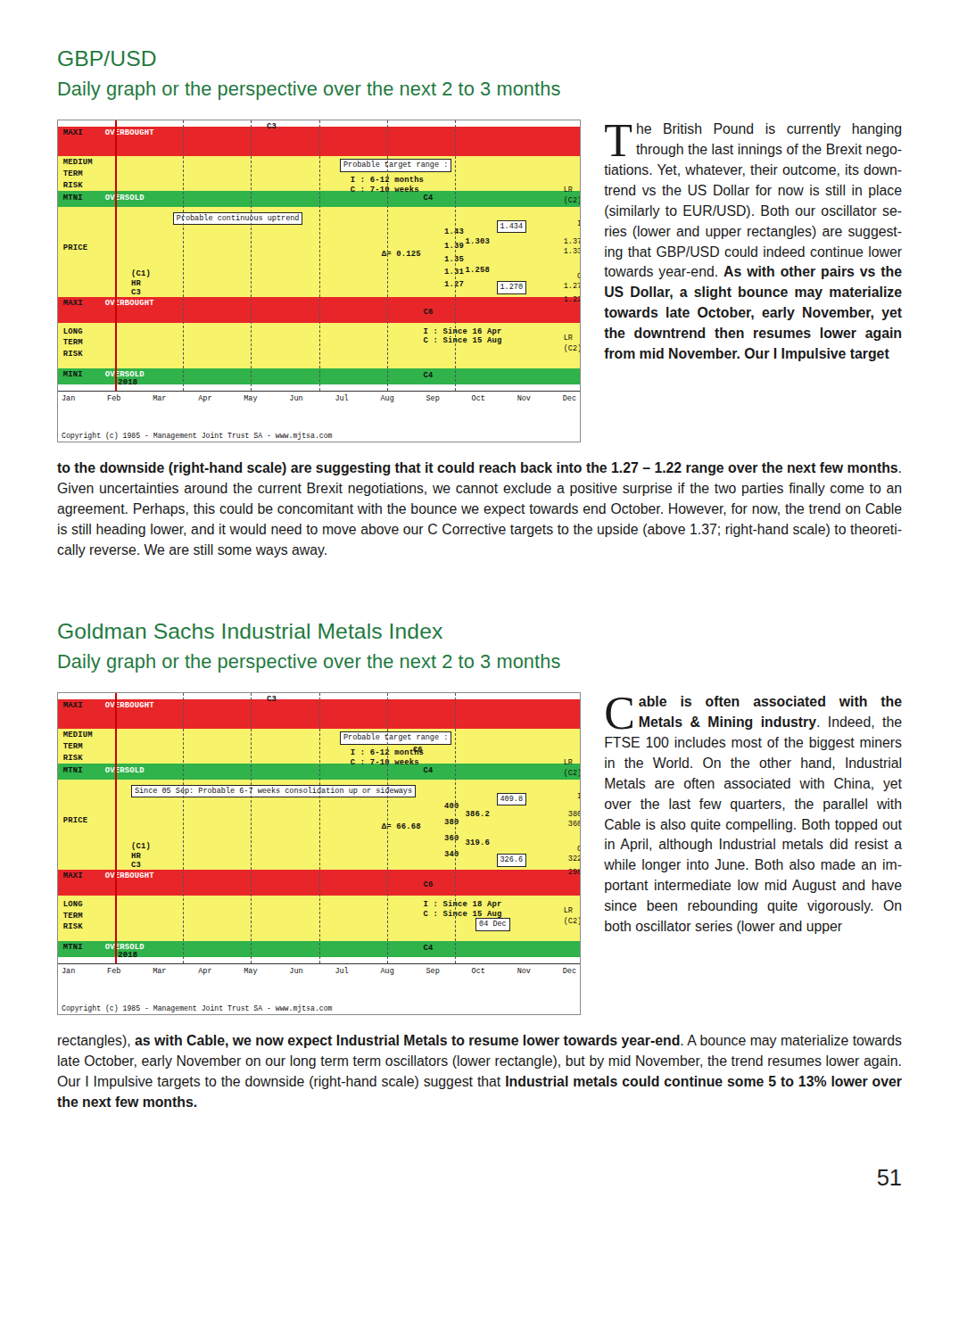GBP/USD Daily graph or the perspective over the next 2 to 3 months
MAXI OVERBOUGHT MEDIUM
TERM
RISK MTNI OVERSOLD C3 Probable target range : I : 6-12 months C : 7-10 weeks C4
Probable continuous uptrend PRICE (C1) HR C3 1.434 1.270 1.303 1.258 Δ= 0.125 1.43 1.39 1.35 1.31 1.27
MAXI OVERBOUGHT LONG
TERM
RISK MINI OVERSOLD C6 I : Since 16 Apr C : Since 15 Aug C4 I 1.37 1.33 C 1.27 1.22 LR
(C2) LR
(C2)
2018
Jan Feb Mar Apr May Jun Jul Aug Sep Oct Nov Dec
Copyright (c) 1985 - Management Joint Trust SA - www.mjtsa.com
The British Pound is currently hanging through the last innings of the Brexit negotiations. Yet, whatever, their outcome, its downtrend vs the US Dollar for now is still in place (similarly to EUR/USD). Both our oscillator series (lower and upper rectangles) are suggesting that GBP/USD could indeed continue lower towards year-end. As with other pairs vs the US Dollar, a slight bounce may materialize towards late October, early November, yet the downtrend then resumes lower again from mid November. Our I Impulsive target
to the downside (right-hand scale) are suggesting that it could reach back into the 1.27 – 1.22 range over the next few months. Given uncertainties around the current Brexit negotiations, we cannot exclude a positive surprise if the two parties finally come to an agreement. Perhaps, this could be concomitant with the bounce we expect towards end October. However, for now, the trend on Cable is still heading lower, and it would need to move above our C Corrective targets to the upside (above 1.37; right-hand scale) to theoretically reverse. We are still some ways away.
Goldman Sachs Industrial Metals Index Daily graph or the perspective over the next 2 to 3 months
MAXI OVERBOUGHT MEDIUM
TERM
RISK MTNI OVERSOLD C3 Probable target range : I : 6-12 months C : 7-10 weeks C6 C4
Since 05 Sep: Probable 6-7 weeks consolidation up or sideways PRICE (C1) HR C3 409.8 326.6 386.2 319.6 Δ= 66.68 400 380 360 340
MAXI OVERBOUGHT LONG
TERM
RISK MTNI OVERSOLD C6 I : Since 18 Apr C : Since 15 Aug C4 04 Dec I 380 360 C 322 298 LR
(C2) LR
(C2)
2018
Jan Feb Mar Apr May Jun Jul Aug Sep Oct Nov Dec
Copyright (c) 1985 - Management Joint Trust SA - www.mjtsa.com
Cable is often associated with the Metals & Mining industry. Indeed, the FTSE 100 includes most of the biggest miners in the World. On the other hand, Industrial Metals are often associated with China, yet over the last few quarters, the parallel with Cable is also quite compelling. Both topped out in April, although Industrial metals did resist a while longer into June. Both also made an important intermediate low mid August and have since been rebounding quite vigorously. On both oscillator series (lower and upper
rectangles), as with Cable, we now expect Industrial Metals to resume lower towards year-end. A bounce may materialize towards late October, early November on our long term term oscillators (lower rectangle), but by mid November, the trend resumes lower again. Our I Impulsive targets to the downside (right-hand scale) suggest that Industrial metals could continue some 5 to 13% lower over the next few months.
51